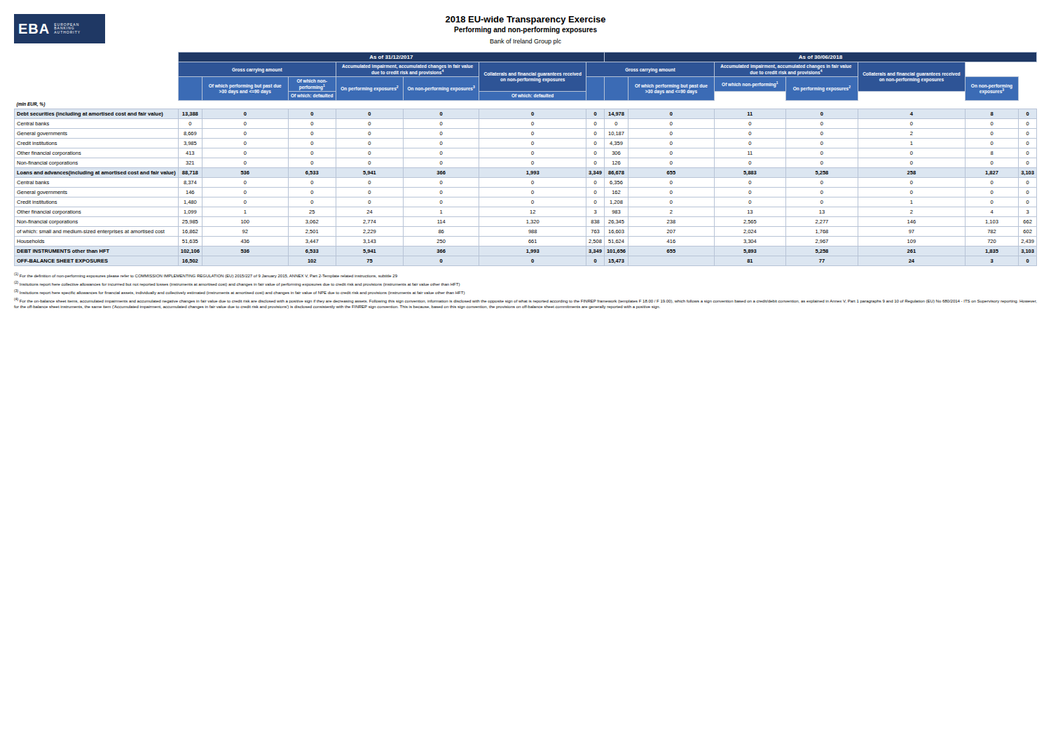EBA EUROPEAN
BANKING
AUTHORITY
2018 EU-wide Transparency Exercise
Performing and non-performing exposures
Bank of Ireland Group plc
| | As of 31/12/2017 | As of 30/06/2018 |
| --- | --- | --- |
| Gross carrying amount | Accumulated impairment, accumulated changes in fair value due to credit risk and provisions 4 | Collaterals and financial guarantees received on non-performing exposures | | Gross carrying amount | Accumulated impairment, accumulated changes in fair value due to credit risk and provisions 4 | Collaterals and financial guarantees received on non-performing exposures | |
| | Of which performing but past due >30 days and <=90 days | Of which non-performing 1 | On performing exposures 2 | On non-performing exposures 3 | | | Of which performing but past due >30 days and <=90 days | Of which non-performing 1 | On performing exposures 2 | On non-performing exposures 3 |
| Of which: defaulted | Of which: defaulted |
| (mln EUR, %) | | | | | | | | | | | | | | |
| Debt securities (including at amortised cost and fair value) | 13,388 | 0 | 0 | 0 | 0 | 0 | 0 | 14,978 | 0 | 11 | 0 | 4 | 8 | 0 |
| Central banks | 0 | 0 | 0 | 0 | 0 | 0 | 0 | 0 | 0 | 0 | 0 | 0 | 0 | 0 |
| General governments | 8,669 | 0 | 0 | 0 | 0 | 0 | 0 | 10,187 | 0 | 0 | 0 | 2 | 0 | 0 |
| Credit institutions | 3,985 | 0 | 0 | 0 | 0 | 0 | 0 | 4,359 | 0 | 0 | 0 | 1 | 0 | 0 |
| Other financial corporations | 413 | 0 | 0 | 0 | 0 | 0 | 0 | 306 | 0 | 11 | 0 | 0 | 8 | 0 |
| Non-financial corporations | 321 | 0 | 0 | 0 | 0 | 0 | 0 | 126 | 0 | 0 | 0 | 0 | 0 | 0 |
| Loans and advances(including at amortised cost and fair value) | 88,718 | 536 | 6,533 | 5,941 | 366 | 1,993 | 3,349 | 86,678 | 655 | 5,883 | 5,258 | 258 | 1,827 | 3,103 |
| Central banks | 8,374 | 0 | 0 | 0 | 0 | 0 | 0 | 6,356 | 0 | 0 | 0 | 0 | 0 | 0 |
| General governments | 146 | 0 | 0 | 0 | 0 | 0 | 0 | 162 | 0 | 0 | 0 | 0 | 0 | 0 |
| Credit institutions | 1,480 | 0 | 0 | 0 | 0 | 0 | 0 | 1,208 | 0 | 0 | 0 | 1 | 0 | 0 |
| Other financial corporations | 1,099 | 1 | 25 | 24 | 1 | 12 | 3 | 983 | 2 | 13 | 13 | 2 | 4 | 3 |
| Non-financial corporations | 25,985 | 100 | 3,062 | 2,774 | 114 | 1,320 | 838 | 26,345 | 238 | 2,565 | 2,277 | 146 | 1,103 | 662 |
| of which: small and medium-sized enterprises at amortised cost | 16,862 | 92 | 2,501 | 2,229 | 86 | 988 | 763 | 16,603 | 207 | 2,024 | 1,768 | 97 | 782 | 602 |
| Households | 51,635 | 436 | 3,447 | 3,143 | 250 | 661 | 2,508 | 51,624 | 416 | 3,304 | 2,967 | 109 | 720 | 2,439 |
| DEBT INSTRUMENTS other than HFT | 102,106 | 536 | 6,533 | 5,941 | 366 | 1,993 | 3,349 | 101,656 | 655 | 5,893 | 5,258 | 261 | 1,835 | 3,103 |
| OFF-BALANCE SHEET EXPOSURES | 16,502 | | 102 | 75 | 0 | 0 | 0 | 15,473 | | 81 | 77 | 24 | 3 | 0 |
(1) For the definition of non-performing exposures please refer to COMMISSION IMPLEMENTING REGULATION (EU) 2015/227 of 9 January 2015, ANNEX V, Part 2-Template related instructions, subtitle 29
(2) Insitutions report here collective allowances for incurrred but not reported losses (instruments at amortised cost) and changes in fair value of performing exposures due to credit risk and provisions (instruments at fair value other than HFT)
(3) Insitutions report here specific allowances for financial assets, individually and collectively estimated (instruments at amortised cost) and changes in fair value of NPE due to credit risk and provisions (instruments at fair value other than HFT)
(4) For the on-balance sheet items, accumulated impairments and accumulated negative changes in fair value due to credit risk are disclosed with a positive sign if they are decreasing assets. Following this sign convention, information is disclosed with the opposite sign of what is reported according to the FINREP framework (templates F 18.00 / F 19.00), which follows a sign convention based on a credit/debit convention, as explained in Annex V, Part 1 paragraphs 9 and 10 of Regulation (EU) No 680/2014 - ITS on Supervisory reporting. However, for the off-balance sheet instruments, the same item ('Accumulated impairment, accumulated changes in fair value due to credit risk and provisions') is disclosed consistently with the FINREP sign convention. This is because, based on this sign convention, the provisions on off-balance sheet commitments are generally reported with a positive sign.